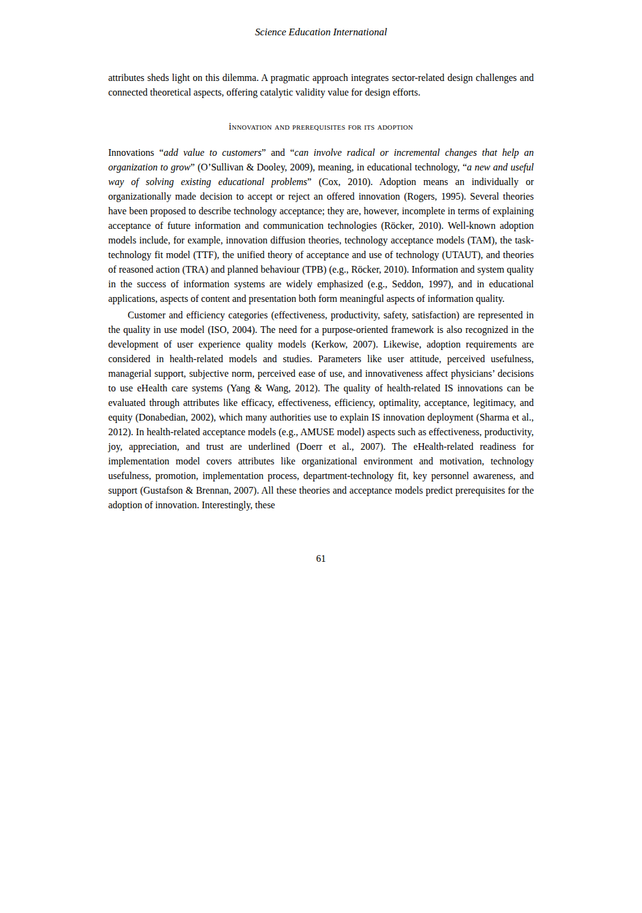Science Education International
attributes sheds light on this dilemma. A pragmatic approach integrates sector-related design challenges and connected theoretical aspects, offering catalytic validity value for design efforts.
Innovation and Prerequisites for its Adoption
Innovations “add value to customers” and “can involve radical or incremental changes that help an organization to grow” (O’Sullivan & Dooley, 2009), meaning, in educational technology, “a new and useful way of solving existing educational problems” (Cox, 2010). Adoption means an individually or organizationally made decision to accept or reject an offered innovation (Rogers, 1995). Several theories have been proposed to describe technology acceptance; they are, however, incomplete in terms of explaining acceptance of future information and communication technologies (Röcker, 2010). Well-known adoption models include, for example, innovation diffusion theories, technology acceptance models (TAM), the task-technology fit model (TTF), the unified theory of acceptance and use of technology (UTAUT), and theories of reasoned action (TRA) and planned behaviour (TPB) (e.g., Röcker, 2010). Information and system quality in the success of information systems are widely emphasized (e.g., Seddon, 1997), and in educational applications, aspects of content and presentation both form meaningful aspects of information quality.
Customer and efficiency categories (effectiveness, productivity, safety, satisfaction) are represented in the quality in use model (ISO, 2004). The need for a purpose-oriented framework is also recognized in the development of user experience quality models (Kerkow, 2007). Likewise, adoption requirements are considered in health-related models and studies. Parameters like user attitude, perceived usefulness, managerial support, subjective norm, perceived ease of use, and innovativeness affect physicians’ decisions to use eHealth care systems (Yang & Wang, 2012). The quality of health-related IS innovations can be evaluated through attributes like efficacy, effectiveness, efficiency, optimality, acceptance, legitimacy, and equity (Donabedian, 2002), which many authorities use to explain IS innovation deployment (Sharma et al., 2012). In health-related acceptance models (e.g., AMUSE model) aspects such as effectiveness, productivity, joy, appreciation, and trust are underlined (Doerr et al., 2007). The eHealth-related readiness for implementation model covers attributes like organizational environment and motivation, technology usefulness, promotion, implementation process, department-technology fit, key personnel awareness, and support (Gustafson & Brennan, 2007). All these theories and acceptance models predict prerequisites for the adoption of innovation. Interestingly, these
61